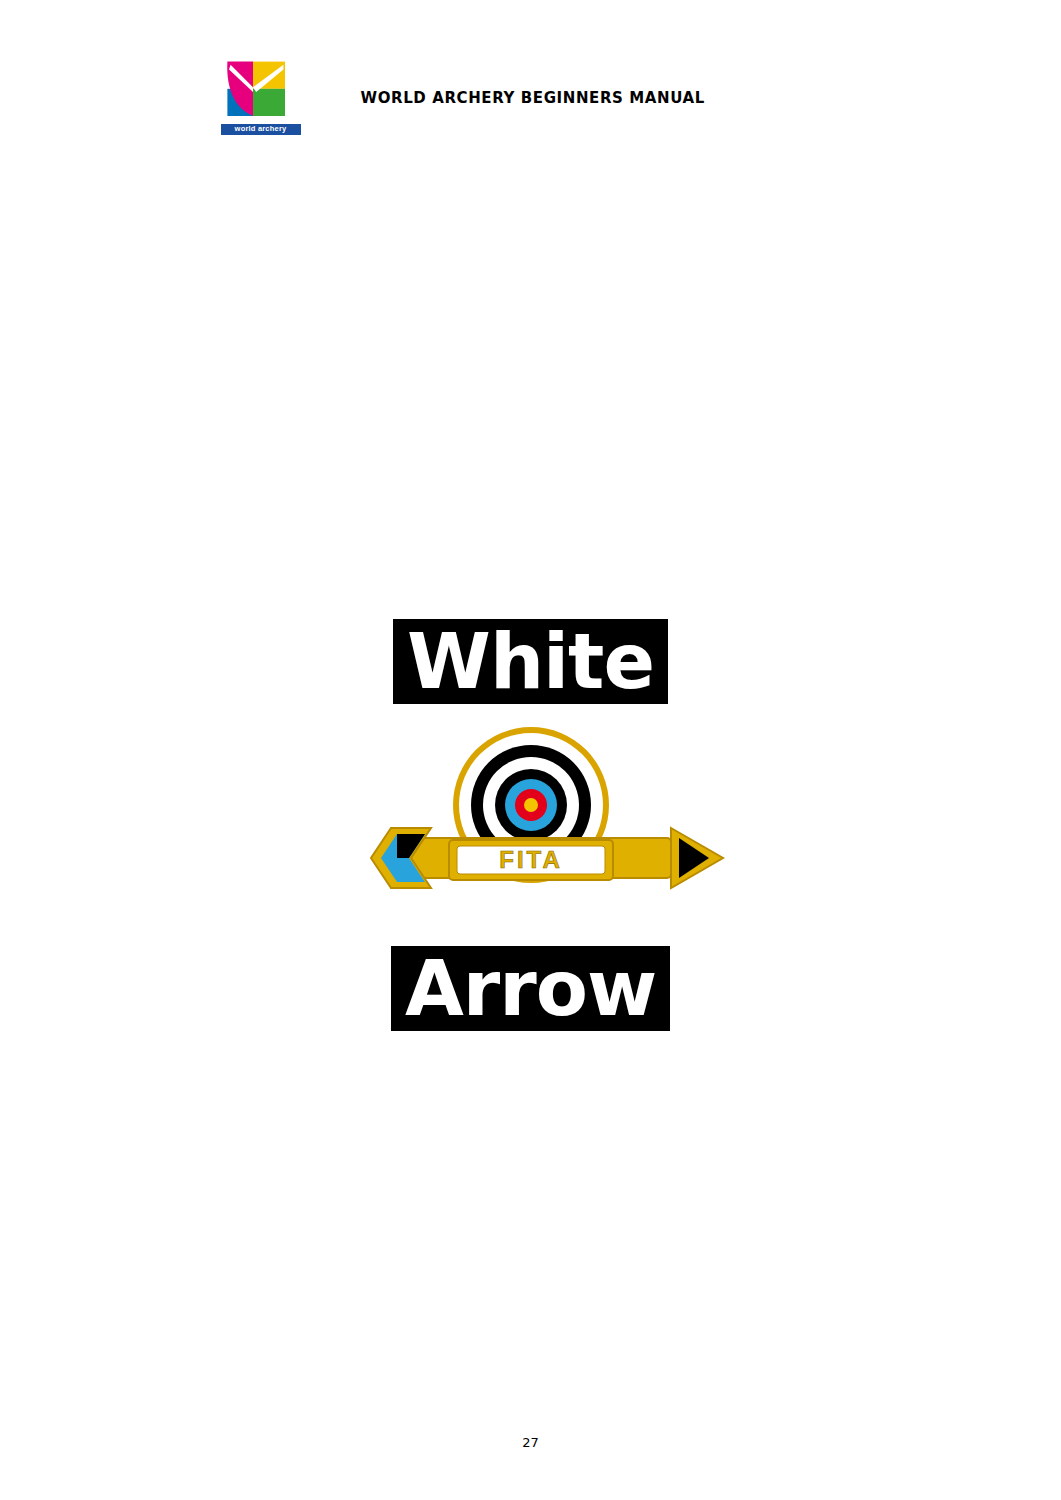world archery
WORLD ARCHERY BEGINNERS MANUAL
White
FITA
Arrow
27